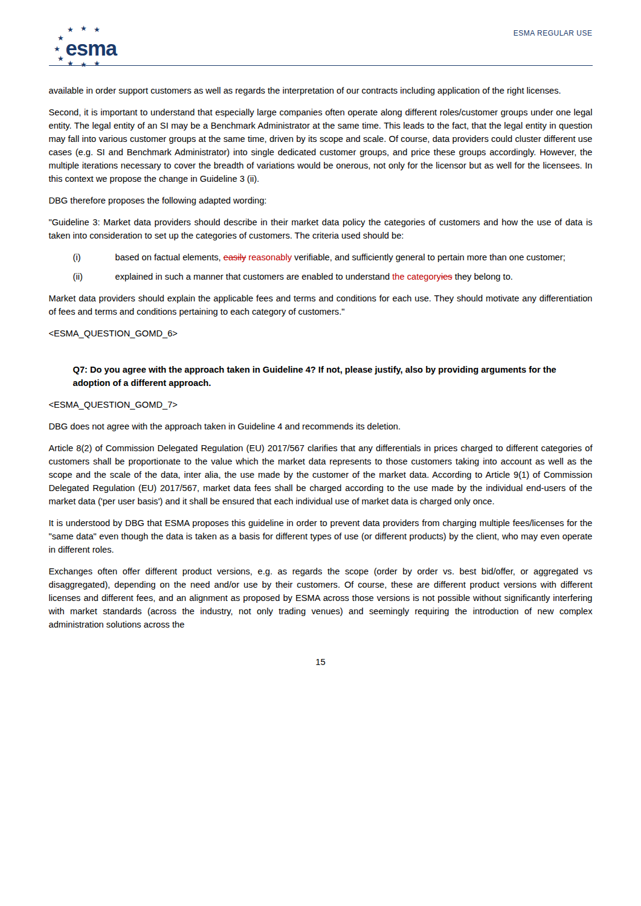★ ★ ★ ★ ★ ★ ★ ★ ★ esma
ESMA REGULAR USE
available in order support customers as well as regards the interpretation of our contracts including application of the right licenses.
Second, it is important to understand that especially large companies often operate along different roles/customer groups under one legal entity. The legal entity of an SI may be a Benchmark Administrator at the same time. This leads to the fact, that the legal entity in question may fall into various customer groups at the same time, driven by its scope and scale. Of course, data providers could cluster different use cases (e.g. SI and Benchmark Administrator) into single dedicated customer groups, and price these groups accordingly. However, the multiple iterations necessary to cover the breadth of variations would be onerous, not only for the licensor but as well for the licensees. In this context we propose the change in Guideline 3 (ii).
DBG therefore proposes the following adapted wording:
"Guideline 3: Market data providers should describe in their market data policy the categories of customers and how the use of data is taken into consideration to set up the categories of customers. The criteria used should be:
(i) based on factual elements, easily reasonably verifiable, and sufficiently general to pertain more than one customer;
(ii) explained in such a manner that customers are enabled to understand the category ies they belong to.
Market data providers should explain the applicable fees and terms and conditions for each use. They should motivate any differentiation of fees and terms and conditions pertaining to each category of customers."
<ESMA_QUESTION_GOMD_6>
Q7: Do you agree with the approach taken in Guideline 4? If not, please justify, also by providing arguments for the adoption of a different approach.
<ESMA_QUESTION_GOMD_7>
DBG does not agree with the approach taken in Guideline 4 and recommends its deletion.
Article 8(2) of Commission Delegated Regulation (EU) 2017/567 clarifies that any differentials in prices charged to different categories of customers shall be proportionate to the value which the market data represents to those customers taking into account as well as the scope and the scale of the data, inter alia, the use made by the customer of the market data. According to Article 9(1) of Commission Delegated Regulation (EU) 2017/567, market data fees shall be charged according to the use made by the individual end-users of the market data ('per user basis') and it shall be ensured that each individual use of market data is charged only once.
It is understood by DBG that ESMA proposes this guideline in order to prevent data providers from charging multiple fees/licenses for the "same data" even though the data is taken as a basis for different types of use (or different products) by the client, who may even operate in different roles.
Exchanges often offer different product versions, e.g. as regards the scope (order by order vs. best bid/offer, or aggregated vs disaggregated), depending on the need and/or use by their customers. Of course, these are different product versions with different licenses and different fees, and an alignment as proposed by ESMA across those versions is not possible without significantly interfering with market standards (across the industry, not only trading venues) and seemingly requiring the introduction of new complex administration solutions across the
15